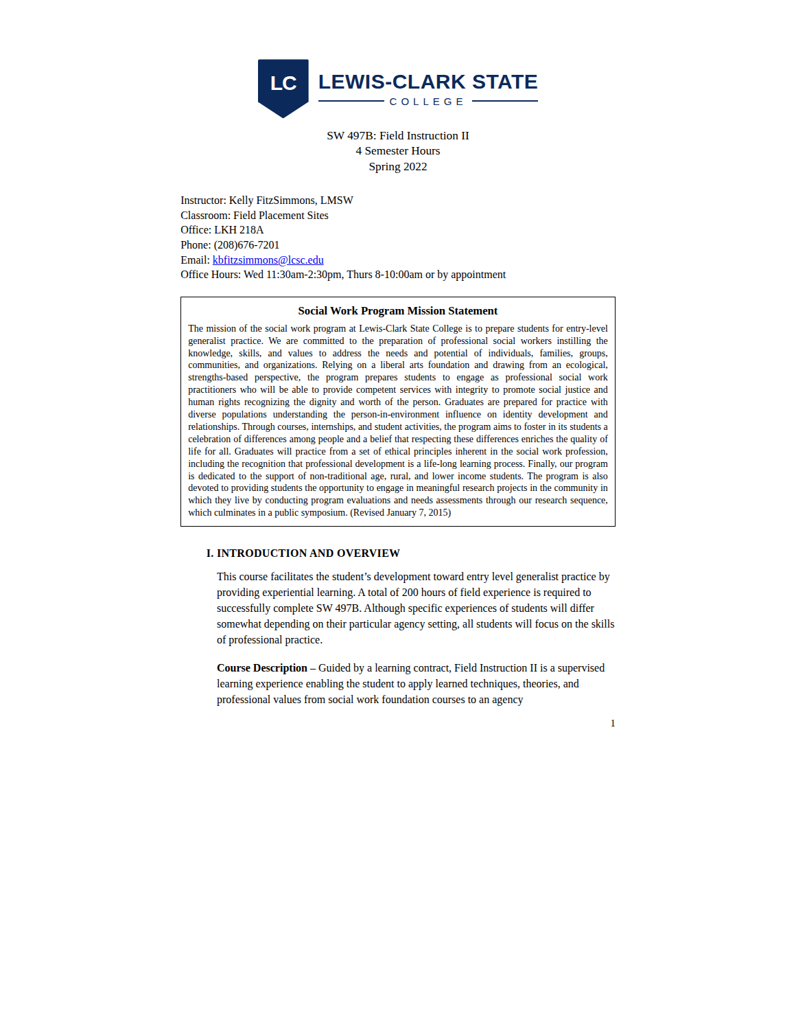LC
LEWIS-CLARK STATE
COLLEGE
SW 497B: Field Instruction II
4 Semester Hours
Spring 2022
Instructor: Kelly FitzSimmons, LMSW
Classroom: Field Placement Sites
Office: LKH 218A
Phone: (208)676-7201
Email: kbfitzsimmons@lcsc.edu
Office Hours: Wed 11:30am-2:30pm, Thurs 8-10:00am or by appointment
Social Work Program Mission Statement
The mission of the social work program at Lewis-Clark State College is to prepare students for entry-level generalist practice. We are committed to the preparation of professional social workers instilling the knowledge, skills, and values to address the needs and potential of individuals, families, groups, communities, and organizations. Relying on a liberal arts foundation and drawing from an ecological, strengths-based perspective, the program prepares students to engage as professional social work practitioners who will be able to provide competent services with integrity to promote social justice and human rights recognizing the dignity and worth of the person. Graduates are prepared for practice with diverse populations understanding the person-in-environment influence on identity development and relationships. Through courses, internships, and student activities, the program aims to foster in its students a celebration of differences among people and a belief that respecting these differences enriches the quality of life for all. Graduates will practice from a set of ethical principles inherent in the social work profession, including the recognition that professional development is a life-long learning process. Finally, our program is dedicated to the support of non-traditional age, rural, and lower income students. The program is also devoted to providing students the opportunity to engage in meaningful research projects in the community in which they live by conducting program evaluations and needs assessments through our research sequence, which culminates in a public symposium. (Revised January 7, 2015)
INTRODUCTION AND OVERVIEW
This course facilitates the student’s development toward entry level generalist practice by providing experiential learning. A total of 200 hours of field experience is required to successfully complete SW 497B. Although specific experiences of students will differ somewhat depending on their particular agency setting, all students will focus on the skills of professional practice.
Course Description – Guided by a learning contract, Field Instruction II is a supervised learning experience enabling the student to apply learned techniques, theories, and professional values from social work foundation courses to an agency
1